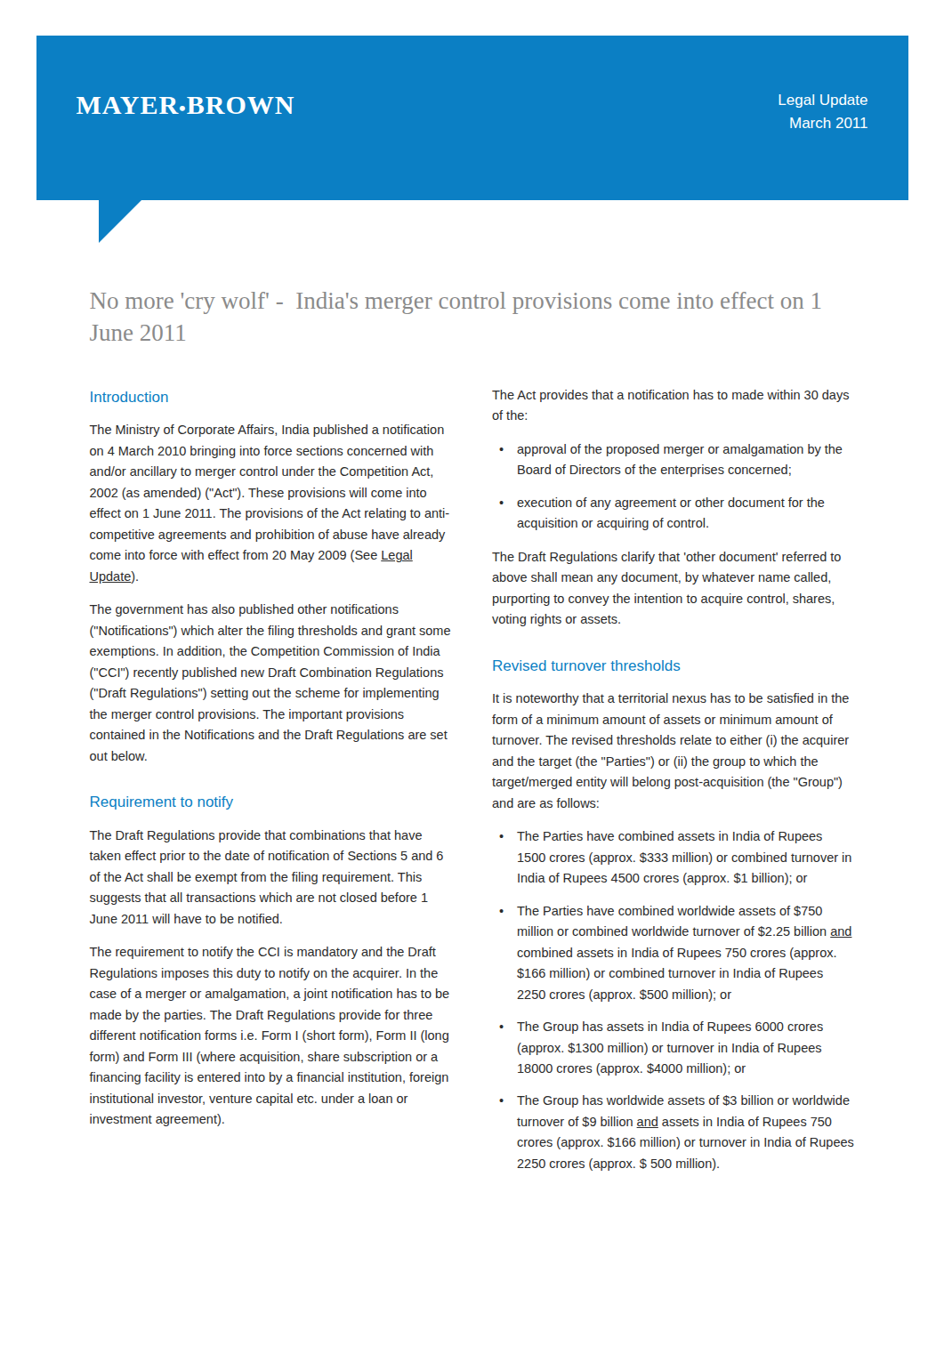MAYER•BROWN
Legal Update
March 2011
No more 'cry wolf' - India's merger control provisions come into effect on 1 June 2011
Introduction
The Ministry of Corporate Affairs, India published a notification on 4 March 2010 bringing into force sections concerned with and/or ancillary to merger control under the Competition Act, 2002 (as amended) ("Act"). These provisions will come into effect on 1 June 2011. The provisions of the Act relating to anti-competitive agreements and prohibition of abuse have already come into force with effect from 20 May 2009 (See Legal Update).
The government has also published other notifications ("Notifications") which alter the filing thresholds and grant some exemptions. In addition, the Competition Commission of India ("CCI") recently published new Draft Combination Regulations ("Draft Regulations") setting out the scheme for implementing the merger control provisions. The important provisions contained in the Notifications and the Draft Regulations are set out below.
Requirement to notify
The Draft Regulations provide that combinations that have taken effect prior to the date of notification of Sections 5 and 6 of the Act shall be exempt from the filing requirement. This suggests that all transactions which are not closed before 1 June 2011 will have to be notified.
The requirement to notify the CCI is mandatory and the Draft Regulations imposes this duty to notify on the acquirer. In the case of a merger or amalgamation, a joint notification has to be made by the parties. The Draft Regulations provide for three different notification forms i.e. Form I (short form), Form II (long form) and Form III (where acquisition, share subscription or a financing facility is entered into by a financial institution, foreign institutional investor, venture capital etc. under a loan or investment agreement).
The Act provides that a notification has to made within 30 days of the:
approval of the proposed merger or amalgamation by the Board of Directors of the enterprises concerned;
execution of any agreement or other document for the acquisition or acquiring of control.
The Draft Regulations clarify that 'other document' referred to above shall mean any document, by whatever name called, purporting to convey the intention to acquire control, shares, voting rights or assets.
Revised turnover thresholds
It is noteworthy that a territorial nexus has to be satisfied in the form of a minimum amount of assets or minimum amount of turnover. The revised thresholds relate to either (i) the acquirer and the target (the "Parties") or (ii) the group to which the target/merged entity will belong post-acquisition (the "Group") and are as follows:
The Parties have combined assets in India of Rupees 1500 crores (approx. $333 million) or combined turnover in India of Rupees 4500 crores (approx. $1 billion); or
The Parties have combined worldwide assets of $750 million or combined worldwide turnover of $2.25 billion and combined assets in India of Rupees 750 crores (approx. $166 million) or combined turnover in India of Rupees 2250 crores (approx. $500 million); or
The Group has assets in India of Rupees 6000 crores (approx. $1300 million) or turnover in India of Rupees 18000 crores (approx. $4000 million); or
The Group has worldwide assets of $3 billion or worldwide turnover of $9 billion and assets in India of Rupees 750 crores (approx. $166 million) or turnover in India of Rupees 2250 crores (approx. $ 500 million).